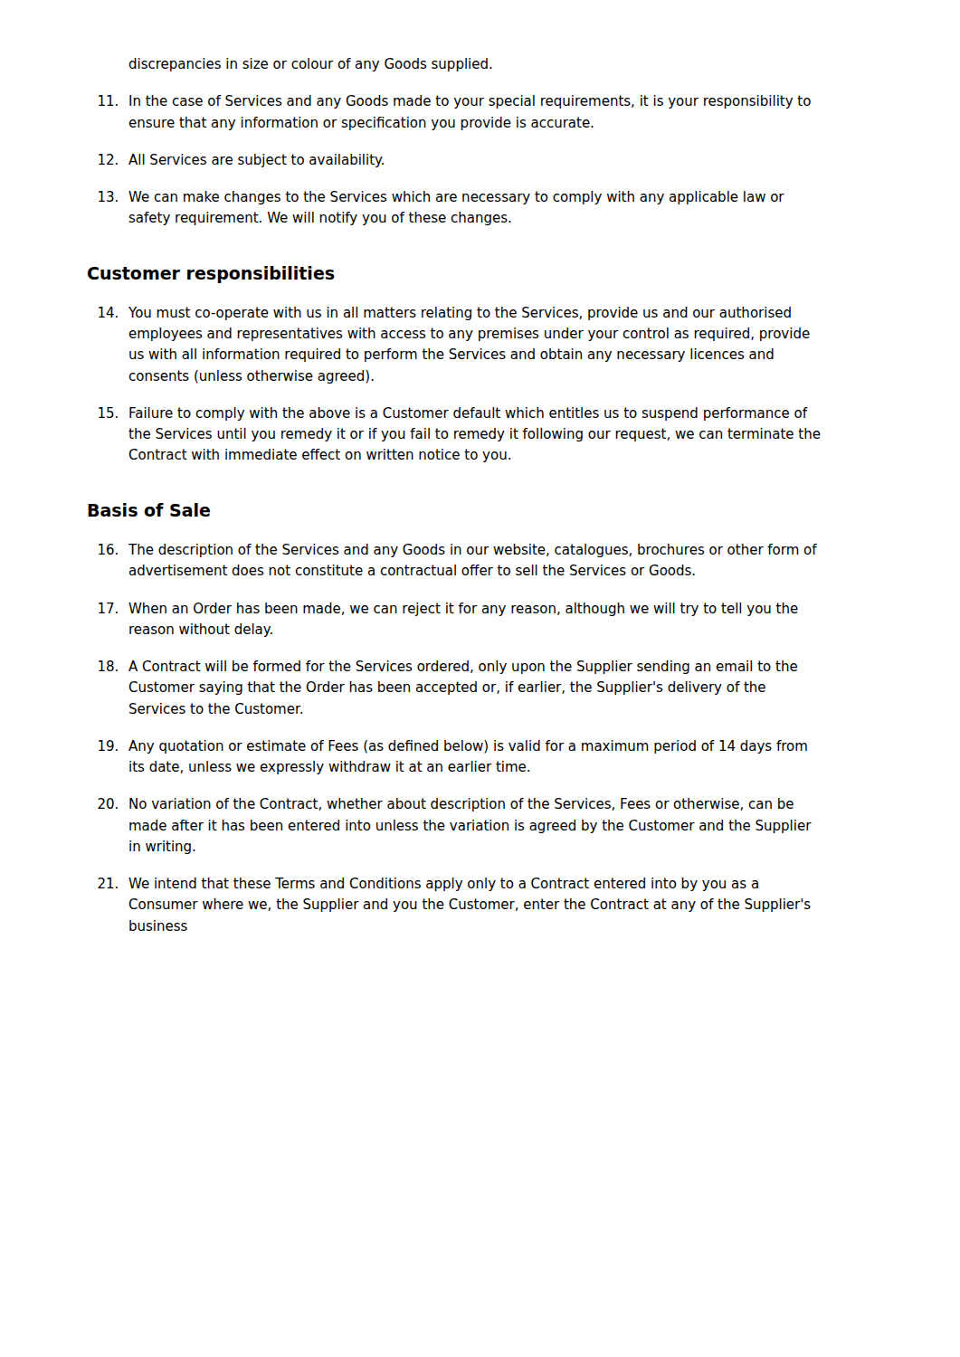discrepancies in size or colour of any Goods supplied.
In the case of Services and any Goods made to your special requirements, it is your responsibility to ensure that any information or specification you provide is accurate.
All Services are subject to availability.
We can make changes to the Services which are necessary to comply with any applicable law or safety requirement. We will notify you of these changes.
Customer responsibilities
You must co-operate with us in all matters relating to the Services, provide us and our authorised employees and representatives with access to any premises under your control as required, provide us with all information required to perform the Services and obtain any necessary licences and consents (unless otherwise agreed).
Failure to comply with the above is a Customer default which entitles us to suspend performance of the Services until you remedy it or if you fail to remedy it following our request, we can terminate the Contract with immediate effect on written notice to you.
Basis of Sale
The description of the Services and any Goods in our website, catalogues, brochures or other form of advertisement does not constitute a contractual offer to sell the Services or Goods.
When an Order has been made, we can reject it for any reason, although we will try to tell you the reason without delay.
A Contract will be formed for the Services ordered, only upon the Supplier sending an email to the Customer saying that the Order has been accepted or, if earlier, the Supplier's delivery of the Services to the Customer.
Any quotation or estimate of Fees (as defined below) is valid for a maximum period of 14 days from its date, unless we expressly withdraw it at an earlier time.
No variation of the Contract, whether about description of the Services, Fees or otherwise, can be made after it has been entered into unless the variation is agreed by the Customer and the Supplier in writing.
We intend that these Terms and Conditions apply only to a Contract entered into by you as a Consumer where we, the Supplier and you the Customer, enter the Contract at any of the Supplier's business